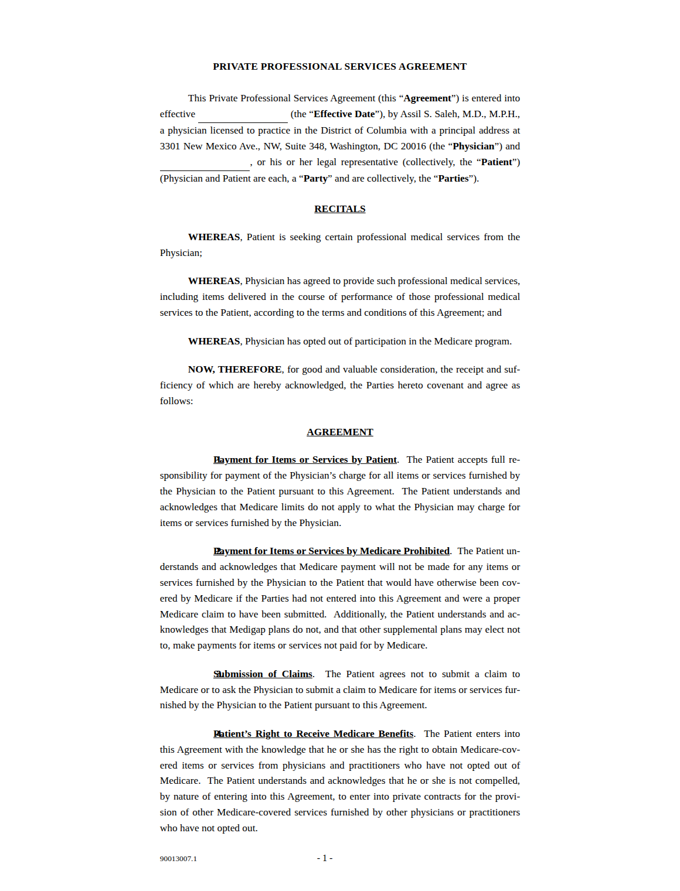Private Professional Services Agreement
This Private Professional Services Agreement (this “Agreement”) is entered into effective (the “Effective Date”), by Assil S. Saleh, M.D., M.P.H., a physician licensed to practice in the District of Columbia with a principal address at 3301 New Mexico Ave., NW, Suite 348, Washington, DC 20016 (the “Physician”) and , or his or her legal representative (collectively, the “Patient”) (Physician and Patient are each, a “Party” and are collectively, the “Parties”).
Recitals
WHEREAS, Patient is seeking certain professional medical services from the Physician;
WHEREAS, Physician has agreed to provide such professional medical services, including items delivered in the course of performance of those professional medical services to the Patient, according to the terms and conditions of this Agreement; and
WHEREAS, Physician has opted out of participation in the Medicare program.
NOW, THEREFORE, for good and valuable consideration, the receipt and sufficiency of which are hereby acknowledged, the Parties hereto covenant and agree as follows:
Agreement
1. Payment for Items or Services by Patient. The Patient accepts full responsibility for payment of the Physician’s charge for all items or services furnished by the Physician to the Patient pursuant to this Agreement. The Patient understands and acknowledges that Medicare limits do not apply to what the Physician may charge for items or services furnished by the Physician.
2. Payment for Items or Services by Medicare Prohibited. The Patient understands and acknowledges that Medicare payment will not be made for any items or services furnished by the Physician to the Patient that would have otherwise been covered by Medicare if the Parties had not entered into this Agreement and were a proper Medicare claim to have been submitted. Additionally, the Patient understands and acknowledges that Medigap plans do not, and that other supplemental plans may elect not to, make payments for items or services not paid for by Medicare.
3. Submission of Claims. The Patient agrees not to submit a claim to Medicare or to ask the Physician to submit a claim to Medicare for items or services furnished by the Physician to the Patient pursuant to this Agreement.
4. Patient’s Right to Receive Medicare Benefits. The Patient enters into this Agreement with the knowledge that he or she has the right to obtain Medicare-covered items or services from physicians and practitioners who have not opted out of Medicare. The Patient understands and acknowledges that he or she is not compelled, by nature of entering into this Agreement, to enter into private contracts for the provision of other Medicare-covered services furnished by other physicians or practitioners who have not opted out.
90013007.1 - 1 -